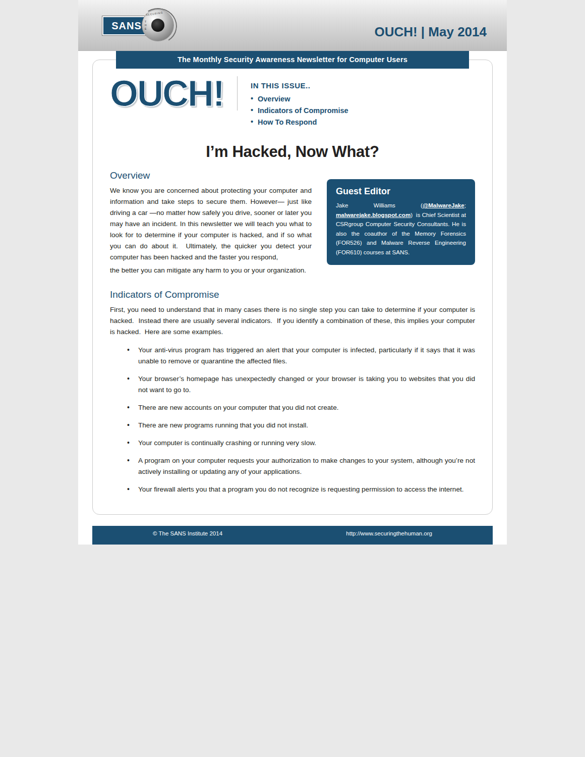SANS
SECURING
T
H
E
OUCH! | May 2014
The Monthly Security Awareness Newsletter for Computer Users
OUCH!
IN THIS ISSUE..
Overview
Indicators of Compromise
How To Respond
I’m Hacked, Now What?
Overview
We know you are concerned about protecting your computer and information and take steps to secure them. However— just like driving a car —no matter how safely you drive, sooner or later you may have an incident. In this newsletter we will teach you what to look for to determine if your computer is hacked, and if so what you can do about it. Ultimately, the quicker you detect your computer has been hacked and the faster you respond,
Guest Editor
Jake Williams (@MalwareJake; malwarejake.blogspot.com) is Chief Scientist at CSRgroup Computer Security Consultants. He is also the coauthor of the Memory Forensics (FOR526) and Malware Reverse Engineering (FOR610) courses at SANS.
the better you can mitigate any harm to you or your organization.
Indicators of Compromise
First, you need to understand that in many cases there is no single step you can take to determine if your computer is hacked. Instead there are usually several indicators. If you identify a combination of these, this implies your computer is hacked. Here are some examples.
Your anti-virus program has triggered an alert that your computer is infected, particularly if it says that it was unable to remove or quarantine the affected files.
Your browser’s homepage has unexpectedly changed or your browser is taking you to websites that you did not want to go to.
There are new accounts on your computer that you did not create.
There are new programs running that you did not install.
Your computer is continually crashing or running very slow.
A program on your computer requests your authorization to make changes to your system, although you’re not actively installing or updating any of your applications.
Your firewall alerts you that a program you do not recognize is requesting permission to access the internet.
© The SANS Institute 2014
http://www.securingthehuman.org